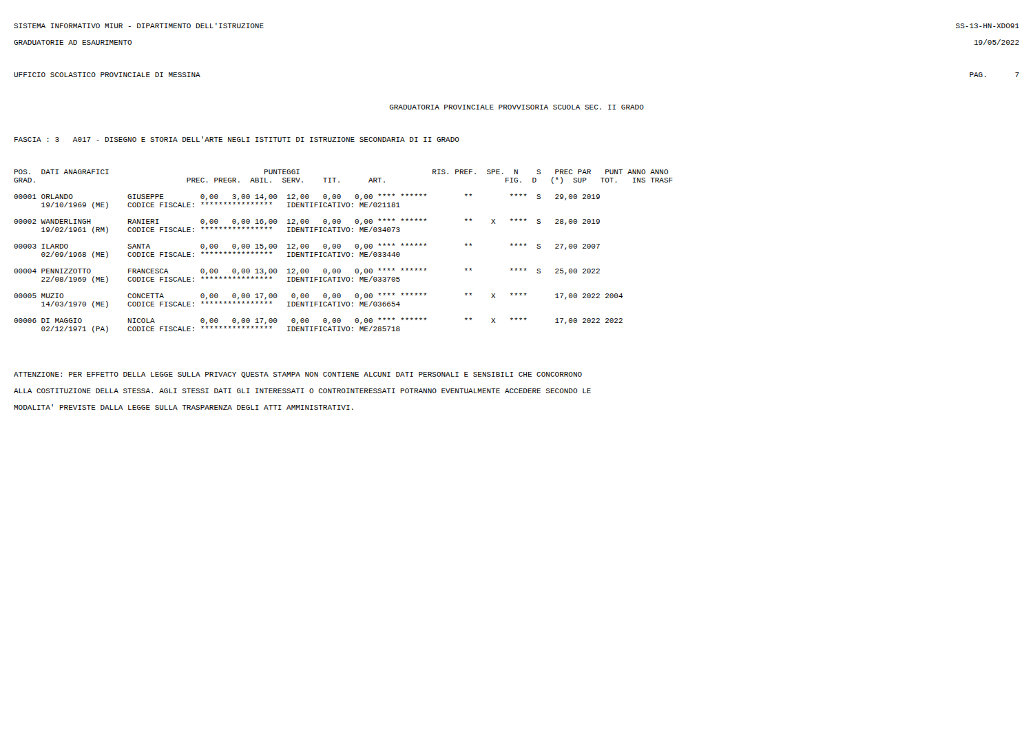SISTEMA INFORMATIVO MIUR - DIPARTIMENTO DELL'ISTRUZIONE SS-13-HN-XDO91
GRADUATORIE AD ESAURIMENTO 19/05/2022
UFFICIO SCOLASTICO PROVINCIALE DI MESSINA PAG. 7
GRADUATORIA PROVINCIALE PROVVISORIA SCUOLA SEC. II GRADO
FASCIA : 3 A017 - DISEGNO E STORIA DELL'ARTE NEGLI ISTITUTI DI ISTRUZIONE SECONDARIA DI II GRADO
| POS. DATI ANAGRAFICI PUNTEGGI RIS. PREF. SPE. N S PREC PAR PUNT ANNO ANNO |
| GRAD. PREC. PREGR. ABIL. SERV. TIT. ART. FIG. D (*) SUP TOT. INS TRASF |
| 00001 ORLANDO GIUSEPPE 0,00 3,00 14,00 12,00 0,00 0,00 **** ****** ** **** S 29,00 2019 |
| 19/10/1969 (ME) CODICE FISCALE: **************** IDENTIFICATIVO: ME/021181 |
| 00002 WANDERLINGH RANIERI 0,00 0,00 16,00 12,00 0,00 0,00 **** ****** ** X **** S 28,00 2019 |
| 19/02/1961 (RM) CODICE FISCALE: **************** IDENTIFICATIVO: ME/034073 |
| 00003 ILARDO SANTA 0,00 0,00 15,00 12,00 0,00 0,00 **** ****** ** **** S 27,00 2007 |
| 02/09/1968 (ME) CODICE FISCALE: **************** IDENTIFICATIVO: ME/033440 |
| 00004 PENNIZZOTTO FRANCESCA 0,00 0,00 13,00 12,00 0,00 0,00 **** ****** ** **** S 25,00 2022 |
| 22/08/1969 (ME) CODICE FISCALE: **************** IDENTIFICATIVO: ME/033705 |
| 00005 MUZIO CONCETTA 0,00 0,00 17,00 0,00 0,00 0,00 **** ****** ** X **** 17,00 2022 2004 |
| 14/03/1970 (ME) CODICE FISCALE: **************** IDENTIFICATIVO: ME/036654 |
| 00006 DI MAGGIO NICOLA 0,00 0,00 17,00 0,00 0,00 0,00 **** ****** ** X **** 17,00 2022 2022 |
| 02/12/1971 (PA) CODICE FISCALE: **************** IDENTIFICATIVO: ME/285718 |
ATTENZIONE: PER EFFETTO DELLA LEGGE SULLA PRIVACY QUESTA STAMPA NON CONTIENE ALCUNI DATI PERSONALI E SENSIBILI CHE CONCORRONO ALLA COSTITUZIONE DELLA STESSA. AGLI STESSI DATI GLI INTERESSATI O CONTROINTERESSATI POTRANNO EVENTUALMENTE ACCEDERE SECONDO LE MODALITA' PREVISTE DALLA LEGGE SULLA TRASPARENZA DEGLI ATTI AMMINISTRATIVI.